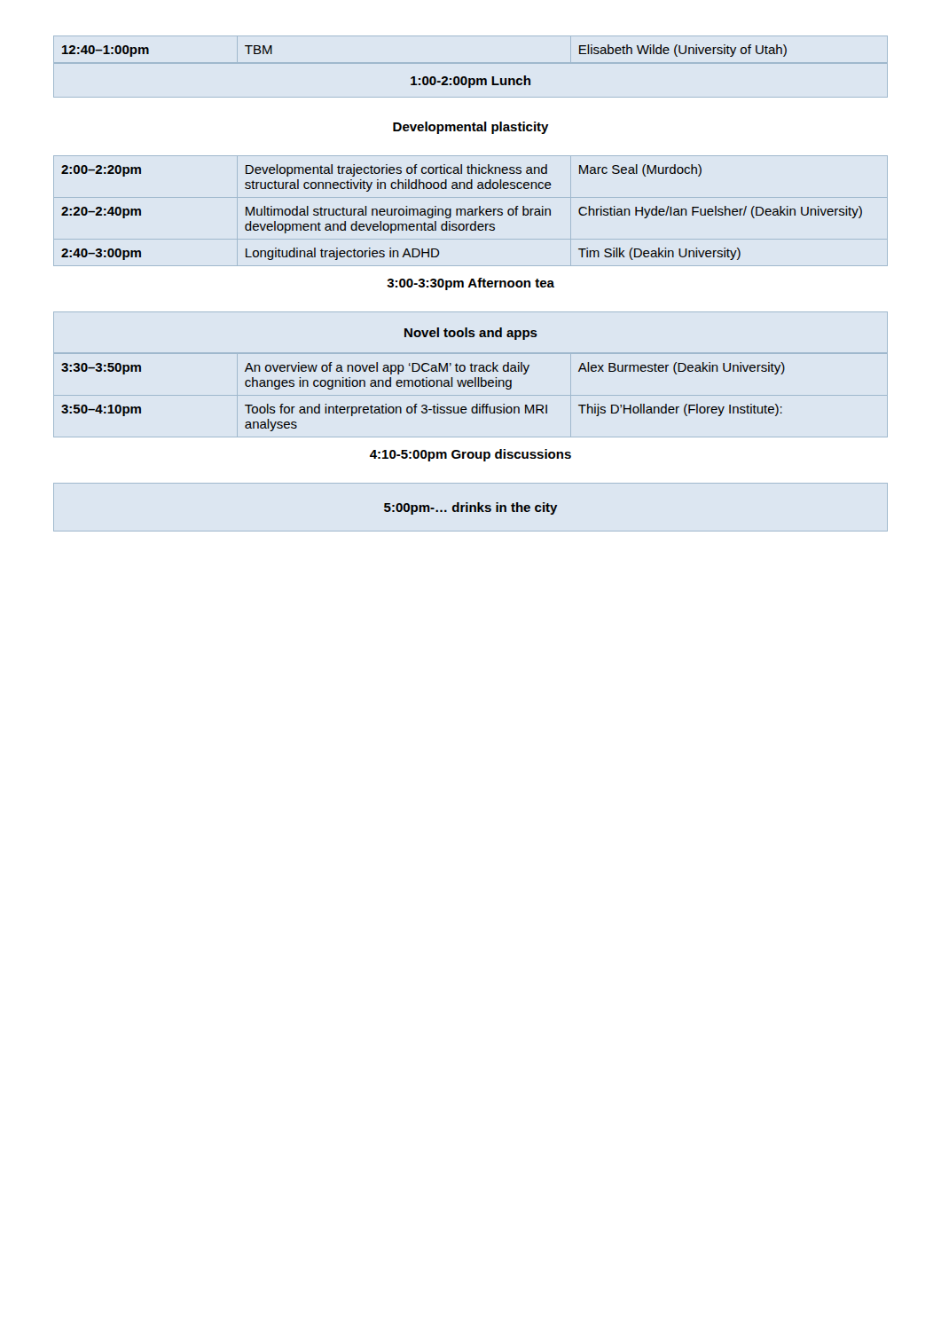| 12:40–1:00pm | TBM | Elisabeth Wilde (University of Utah) |
1:00-2:00pm Lunch
Developmental plasticity
| 2:00–2:20pm | Developmental trajectories of cortical thickness and structural connectivity in childhood and adolescence | Marc Seal (Murdoch) |
| 2:20–2:40pm | Multimodal structural neuroimaging markers of brain development and developmental disorders | Christian Hyde/Ian Fuelsher/ (Deakin University) |
| 2:40–3:00pm | Longitudinal trajectories in ADHD | Tim Silk (Deakin University) |
3:00-3:30pm Afternoon tea
Novel tools and apps
| 3:30–3:50pm | An overview of a novel app ‘DCaM’ to track daily changes in cognition and emotional wellbeing | Alex Burmester (Deakin University) |
| 3:50–4:10pm | Tools for and interpretation of 3-tissue diffusion MRI analyses | Thijs D’Hollander (Florey Institute): |
4:10-5:00pm Group discussions
5:00pm-… drinks in the city